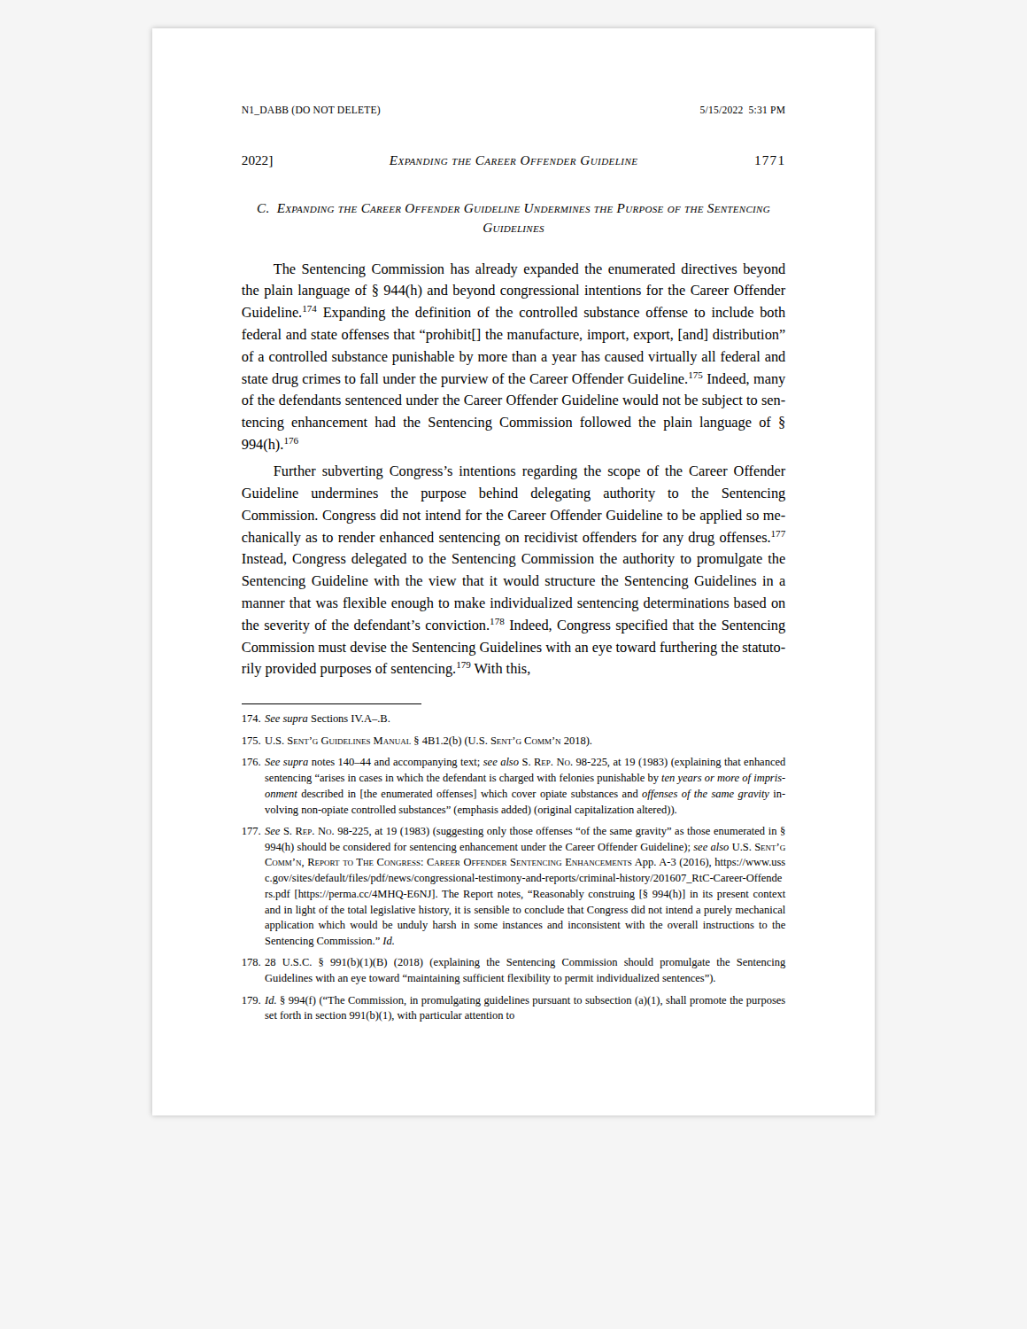N1_DABB (DO NOT DELETE) 5/15/2022 5:31 PM
2022] Expanding the Career Offender Guideline 1771
C. Expanding the Career Offender Guideline Undermines the Purpose of the Sentencing Guidelines
The Sentencing Commission has already expanded the enumerated directives beyond the plain language of § 944(h) and beyond congressional intentions for the Career Offender Guideline.174 Expanding the definition of the controlled substance offense to include both federal and state offenses that “prohibit[] the manufacture, import, export, [and] distribution” of a controlled substance punishable by more than a year has caused virtually all federal and state drug crimes to fall under the purview of the Career Offender Guideline.175 Indeed, many of the defendants sentenced under the Career Offender Guideline would not be subject to sentencing enhancement had the Sentencing Commission followed the plain language of § 994(h).176
Further subverting Congress’s intentions regarding the scope of the Career Offender Guideline undermines the purpose behind delegating authority to the Sentencing Commission. Congress did not intend for the Career Offender Guideline to be applied so mechanically as to render enhanced sentencing on recidivist offenders for any drug offenses.177 Instead, Congress delegated to the Sentencing Commission the authority to promulgate the Sentencing Guideline with the view that it would structure the Sentencing Guidelines in a manner that was flexible enough to make individualized sentencing determinations based on the severity of the defendant’s conviction.178 Indeed, Congress specified that the Sentencing Commission must devise the Sentencing Guidelines with an eye toward furthering the statutorily provided purposes of sentencing.179 With this,
174. See supra Sections IV.A–.B.
175. U.S. Sent’g Guidelines Manual § 4B1.2(b) (U.S. Sent’g Comm’n 2018).
176. See supra notes 140–44 and accompanying text; see also S. Rep. No. 98-225, at 19 (1983) (explaining that enhanced sentencing “arises in cases in which the defendant is charged with felonies punishable by ten years or more of imprisonment described in [the enumerated offenses] which cover opiate substances and offenses of the same gravity involving non-opiate controlled substances” (emphasis added) (original capitalization altered)).
177. See S. Rep. No. 98-225, at 19 (1983) (suggesting only those offenses “of the same gravity” as those enumerated in § 994(h) should be considered for sentencing enhancement under the Career Offender Guideline); see also U.S. Sent’g Comm’n, Report to The Congress: Career Offender Sentencing Enhancements App. A-3 (2016), https://www.ussc.gov/sites/default/files/pdf/news/congressional-testimony-and-reports/criminal-history/201607_RtC-Career-Offenders.pdf [https://perma.cc/4MHQ-E6NJ]. The Report notes, “Reasonably construing [§ 994(h)] in its present context and in light of the total legislative history, it is sensible to conclude that Congress did not intend a purely mechanical application which would be unduly harsh in some instances and inconsistent with the overall instructions to the Sentencing Commission.” Id.
178. 28 U.S.C. § 991(b)(1)(B) (2018) (explaining the Sentencing Commission should promulgate the Sentencing Guidelines with an eye toward “maintaining sufficient flexibility to permit individualized sentences”).
179. Id. § 994(f) (“The Commission, in promulgating guidelines pursuant to subsection (a)(1), shall promote the purposes set forth in section 991(b)(1), with particular attention to